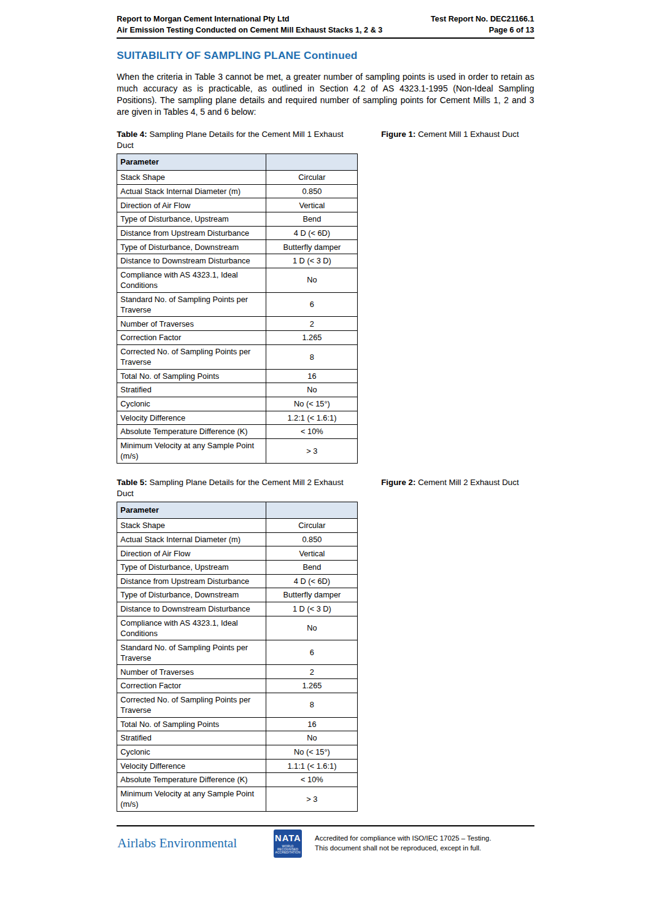| Report to Morgan Cement International Pty Ltd | Test Report No. DEC21166.1 |
| Air Emission Testing Conducted on Cement Mill Exhaust Stacks 1, 2 & 3 | Page 6 of 13 |
SUITABILITY OF SAMPLING PLANE Continued
When the criteria in Table 3 cannot be met, a greater number of sampling points is used in order to retain as much accuracy as is practicable, as outlined in Section 4.2 of AS 4323.1-1995 (Non-Ideal Sampling Positions). The sampling plane details and required number of sampling points for Cement Mills 1, 2 and 3 are given in Tables 4, 5 and 6 below:
Table 4: Sampling Plane Details for the Cement Mill 1 Exhaust Duct
Figure 1: Cement Mill 1 Exhaust Duct
| Parameter | |
| --- | --- |
| Stack Shape | Circular |
| Actual Stack Internal Diameter (m) | 0.850 |
| Direction of Air Flow | Vertical |
| Type of Disturbance, Upstream | Bend |
| Distance from Upstream Disturbance | 4 D (< 6D) |
| Type of Disturbance, Downstream | Butterfly damper |
| Distance to Downstream Disturbance | 1 D (< 3 D) |
| Compliance with AS 4323.1, Ideal Conditions | No |
| Standard No. of Sampling Points per Traverse | 6 |
| Number of Traverses | 2 |
| Correction Factor | 1.265 |
| Corrected No. of Sampling Points per Traverse | 8 |
| Total No. of Sampling Points | 16 |
| Stratified | No |
| Cyclonic | No (< 15°) |
| Velocity Difference | 1.2:1 (< 1.6:1) |
| Absolute Temperature Difference (K) | < 10% |
| Minimum Velocity at any Sample Point (m/s) | > 3 |
Table 5: Sampling Plane Details for the Cement Mill 2 Exhaust Duct
Figure 2: Cement Mill 2 Exhaust Duct
| Parameter | |
| --- | --- |
| Stack Shape | Circular |
| Actual Stack Internal Diameter (m) | 0.850 |
| Direction of Air Flow | Vertical |
| Type of Disturbance, Upstream | Bend |
| Distance from Upstream Disturbance | 4 D (< 6D) |
| Type of Disturbance, Downstream | Butterfly damper |
| Distance to Downstream Disturbance | 1 D (< 3 D) |
| Compliance with AS 4323.1, Ideal Conditions | No |
| Standard No. of Sampling Points per Traverse | 6 |
| Number of Traverses | 2 |
| Correction Factor | 1.265 |
| Corrected No. of Sampling Points per Traverse | 8 |
| Total No. of Sampling Points | 16 |
| Stratified | No |
| Cyclonic | No (< 15°) |
| Velocity Difference | 1.1:1 (< 1.6:1) |
| Absolute Temperature Difference (K) | < 10% |
| Minimum Velocity at any Sample Point (m/s) | > 3 |
| Airlabs Environmental | NATA WORLD RECOGNISED ACCREDITATION | Accredited for compliance with ISO/IEC 17025 – Testing. This document shall not be reproduced, except in full. |